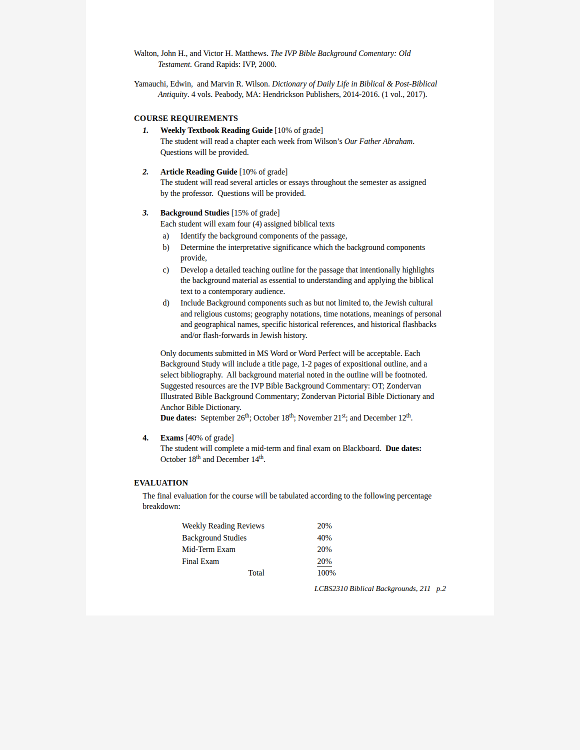Walton, John H., and Victor H. Matthews. The IVP Bible Background Comentary: Old Testament. Grand Rapids: IVP, 2000.
Yamauchi, Edwin, and Marvin R. Wilson. Dictionary of Daily Life in Biblical & Post-Biblical Antiquity. 4 vols. Peabody, MA: Hendrickson Publishers, 2014-2016. (1 vol., 2017).
COURSE REQUIREMENTS
1. Weekly Textbook Reading Guide [10% of grade]
The student will read a chapter each week from Wilson’s Our Father Abraham.
Questions will be provided.
2. Article Reading Guide [10% of grade]
The student will read several articles or essays throughout the semester as assigned
by the professor. Questions will be provided.
3. Background Studies [15% of grade]
Each student will exam four (4) assigned biblical texts
a) Identify the background components of the passage,
b) Determine the interpretative significance which the background components provide,
c) Develop a detailed teaching outline for the passage that intentionally highlights the background material as essential to understanding and applying the biblical text to a contemporary audience.
d) Include Background components such as but not limited to, the Jewish cultural and religious customs; geography notations, time notations, meanings of personal and geographical names, specific historical references, and historical flashbacks and/or flash-forwards in Jewish history.
Only documents submitted in MS Word or Word Perfect will be acceptable. Each Background Study will include a title page, 1-2 pages of expositional outline, and a select bibliography. All background material noted in the outline will be footnoted. Suggested resources are the IVP Bible Background Commentary: OT; Zondervan Illustrated Bible Background Commentary; Zondervan Pictorial Bible Dictionary and Anchor Bible Dictionary.
Due dates: September 26th; October 18th; November 21st; and December 12th.
4. Exams [40% of grade]
The student will complete a mid-term and final exam on Blackboard. Due dates: October 18th and December 14th.
EVALUATION
The final evaluation for the course will be tabulated according to the following percentage breakdown:
| Weekly Reading Reviews | 20% |
| Background Studies | 40% |
| Mid-Term Exam | 20% |
| Final Exam | 20% |
| Total | 100% |
LCBS2310 Biblical Backgrounds, 211 p.2